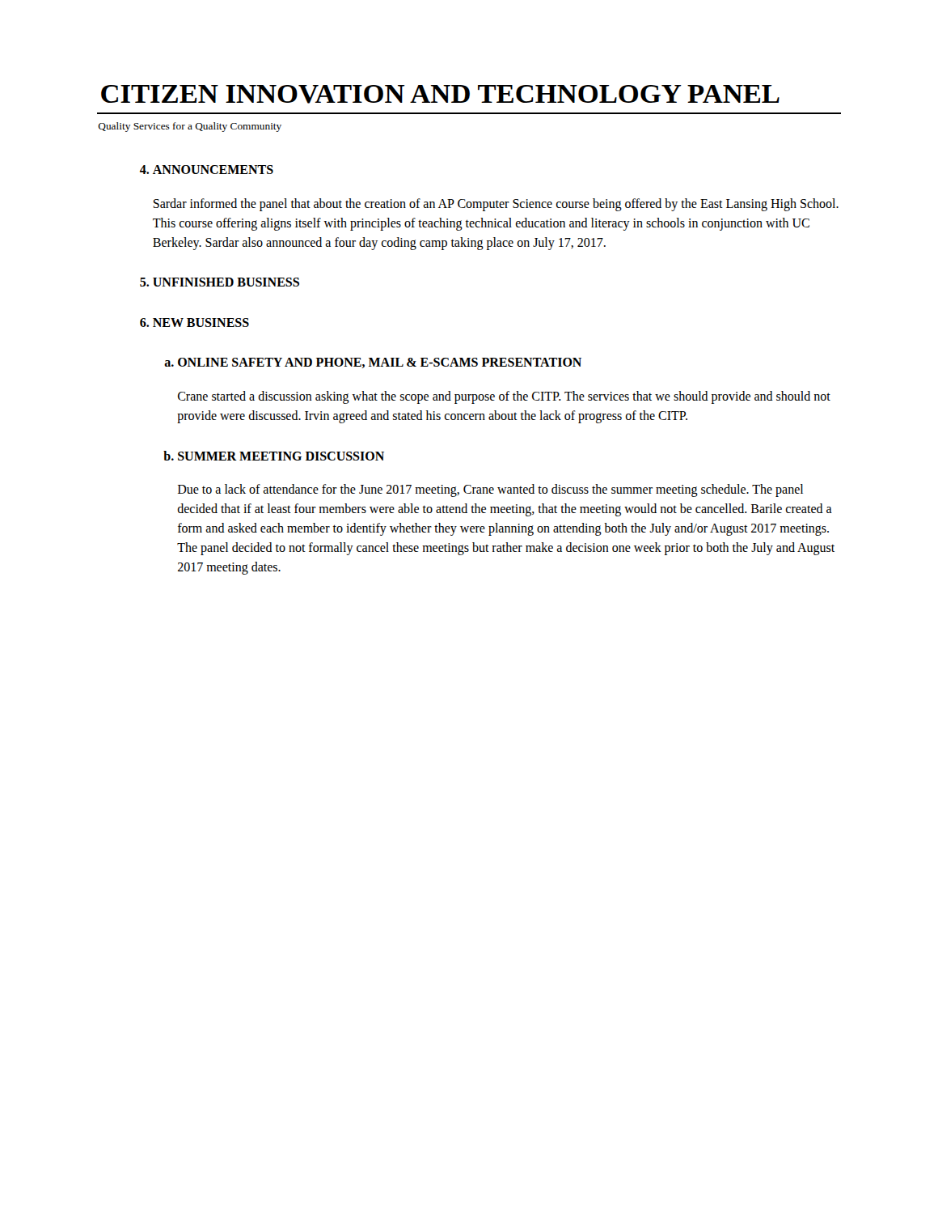CITIZEN INNOVATION AND TECHNOLOGY PANEL
Quality Services for a Quality Community
ANNOUNCEMENTS
Sardar informed the panel that about the creation of an AP Computer Science course being offered by the East Lansing High School. This course offering aligns itself with principles of teaching technical education and literacy in schools in conjunction with UC Berkeley. Sardar also announced a four day coding camp taking place on July 17, 2017.
UNFINISHED BUSINESS
NEW BUSINESS
ONLINE SAFETY AND PHONE, MAIL & E-SCAMS PRESENTATION
Crane started a discussion asking what the scope and purpose of the CITP. The services that we should provide and should not provide were discussed. Irvin agreed and stated his concern about the lack of progress of the CITP.
SUMMER MEETING DISCUSSION
Due to a lack of attendance for the June 2017 meeting, Crane wanted to discuss the summer meeting schedule. The panel decided that if at least four members were able to attend the meeting, that the meeting would not be cancelled. Barile created a form and asked each member to identify whether they were planning on attending both the July and/or August 2017 meetings. The panel decided to not formally cancel these meetings but rather make a decision one week prior to both the July and August 2017 meeting dates.